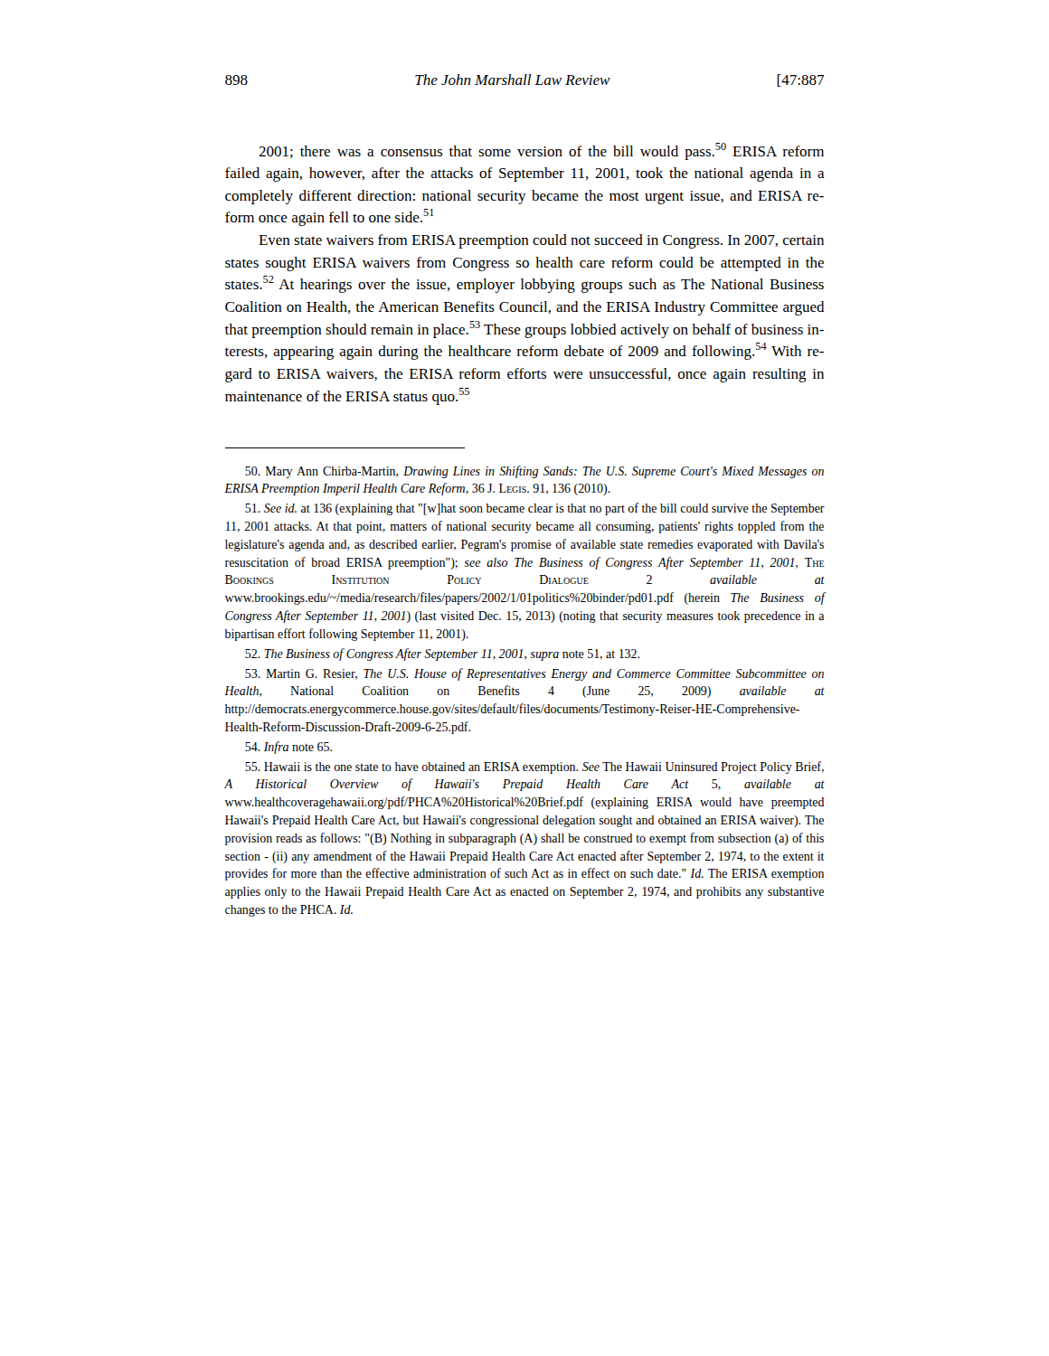898 The John Marshall Law Review [47:887
2001; there was a consensus that some version of the bill would pass.50 ERISA reform failed again, however, after the attacks of September 11, 2001, took the national agenda in a completely different direction: national security became the most urgent issue, and ERISA reform once again fell to one side.51
Even state waivers from ERISA preemption could not succeed in Congress. In 2007, certain states sought ERISA waivers from Congress so health care reform could be attempted in the states.52 At hearings over the issue, employer lobbying groups such as The National Business Coalition on Health, the American Benefits Council, and the ERISA Industry Committee argued that preemption should remain in place.53 These groups lobbied actively on behalf of business interests, appearing again during the healthcare reform debate of 2009 and following.54 With regard to ERISA waivers, the ERISA reform efforts were unsuccessful, once again resulting in maintenance of the ERISA status quo.55
50. Mary Ann Chirba-Martin, Drawing Lines in Shifting Sands: The U.S. Supreme Court's Mixed Messages on ERISA Preemption Imperil Health Care Reform, 36 J. Legis. 91, 136 (2010).
51. See id. at 136 (explaining that "[w]hat soon became clear is that no part of the bill could survive the September 11, 2001 attacks. At that point, matters of national security became all consuming, patients' rights toppled from the legislature's agenda and, as described earlier, Pegram's promise of available state remedies evaporated with Davila's resuscitation of broad ERISA preemption"); see also The Business of Congress After September 11, 2001, The Bookings Institution Policy Dialogue 2 available at www.brookings.edu/~/media/research/files/papers/2002/1/01politics%20binder/pd01.pdf (herein The Business of Congress After September 11, 2001) (last visited Dec. 15, 2013) (noting that security measures took precedence in a bipartisan effort following September 11, 2001).
52. The Business of Congress After September 11, 2001, supra note 51, at 132.
53. Martin G. Resier, The U.S. House of Representatives Energy and Commerce Committee Subcommittee on Health, National Coalition on Benefits 4 (June 25, 2009) available at http://democrats.energycommerce.house.gov/sites/default/files/documents/Testimony-Reiser-HE-Comprehensive-Health-Reform-Discussion-Draft-2009-6-25.pdf.
54. Infra note 65.
55. Hawaii is the one state to have obtained an ERISA exemption. See The Hawaii Uninsured Project Policy Brief, A Historical Overview of Hawaii's Prepaid Health Care Act 5, available at www.healthcoveragehawaii.org/pdf/PHCA%20Historical%20Brief.pdf (explaining ERISA would have preempted Hawaii's Prepaid Health Care Act, but Hawaii's congressional delegation sought and obtained an ERISA waiver). The provision reads as follows: "(B) Nothing in subparagraph (A) shall be construed to exempt from subsection (a) of this section - (ii) any amendment of the Hawaii Prepaid Health Care Act enacted after September 2, 1974, to the extent it provides for more than the effective administration of such Act as in effect on such date." Id. The ERISA exemption applies only to the Hawaii Prepaid Health Care Act as enacted on September 2, 1974, and prohibits any substantive changes to the PHCA. Id.